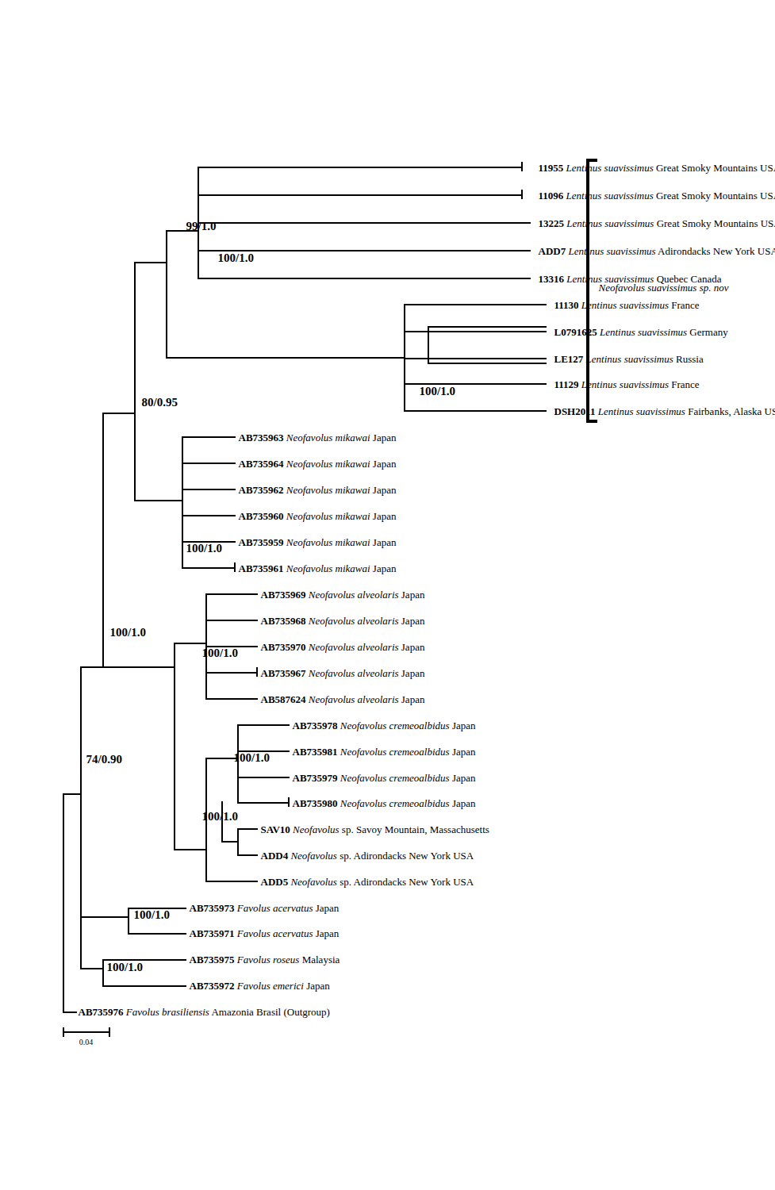11955 Lentinus suavissimus Great Smoky Mountains USA
11096 Lentinus suavissimus Great Smoky Mountains USA
13225 Lentinus suavissimus Great Smoky Mountains USA
ADD7 Lentinus suavissimus Adirondacks New York USA
13316 Lentinus suavissimus Quebec Canada
11130 Lentinus suavissimus France
L0791625 Lentinus suavissimus Germany
LE127 Lentinus suavissimus Russia
11129 Lentinus suavissimus France
DSH2011 Lentinus suavissimus Fairbanks, Alaska USA
AB735963 Neofavolus mikawai Japan
AB735964 Neofavolus mikawai Japan
AB735962 Neofavolus mikawai Japan
AB735960 Neofavolus mikawai Japan
AB735959 Neofavolus mikawai Japan
AB735961 Neofavolus mikawai Japan
AB735969 Neofavolus alveolaris Japan
AB735968 Neofavolus alveolaris Japan
AB735970 Neofavolus alveolaris Japan
AB735967 Neofavolus alveolaris Japan
AB587624 Neofavolus alveolaris Japan
AB735978 Neofavolus cremeoalbidus Japan
AB735981 Neofavolus cremeoalbidus Japan
AB735979 Neofavolus cremeoalbidus Japan
AB735980 Neofavolus cremeoalbidus Japan
SAV10 Neofavolus sp. Savoy Mountain, Massachusetts
ADD4 Neofavolus sp. Adirondacks New York USA
ADD5 Neofavolus sp. Adirondacks New York USA
AB735973 Favolus acervatus Japan
AB735971 Favolus acervatus Japan
AB735975 Favolus roseus Malaysia
AB735972 Favolus emerici Japan
AB735976 Favolus brasiliensis Amazonia Brasil (Outgroup)
99/1.0
100/1.0
100/1.0
80/0.95
100/1.0
100/1.0
100/1.0
100/1.0
74/0.90
100/1.0
100/1.0
100/1.0
Neofavolus suavissimus sp. nov
0.04